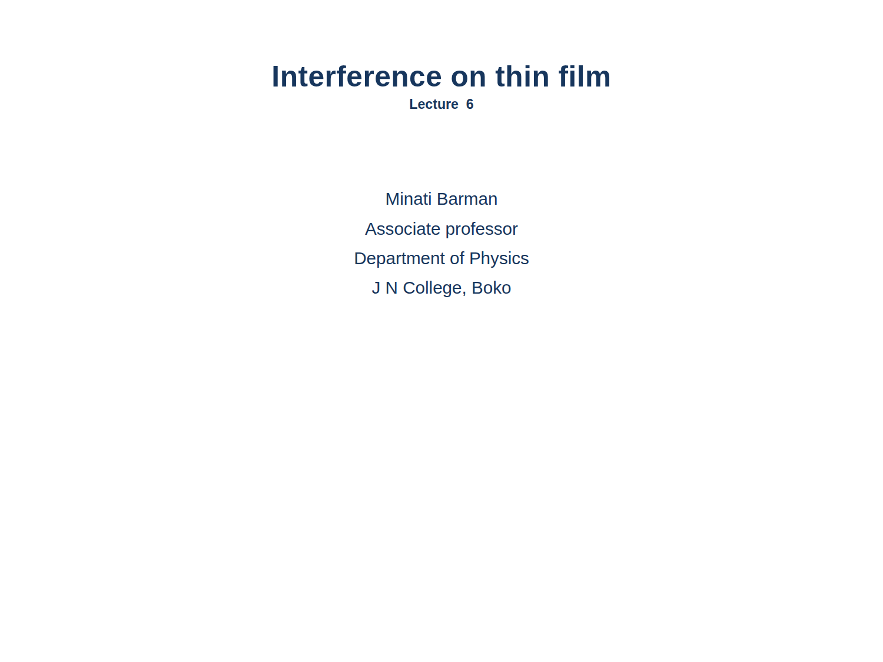Interference on thin film
Lecture 6
Minati Barman
Associate professor
Department of Physics
J N College, Boko